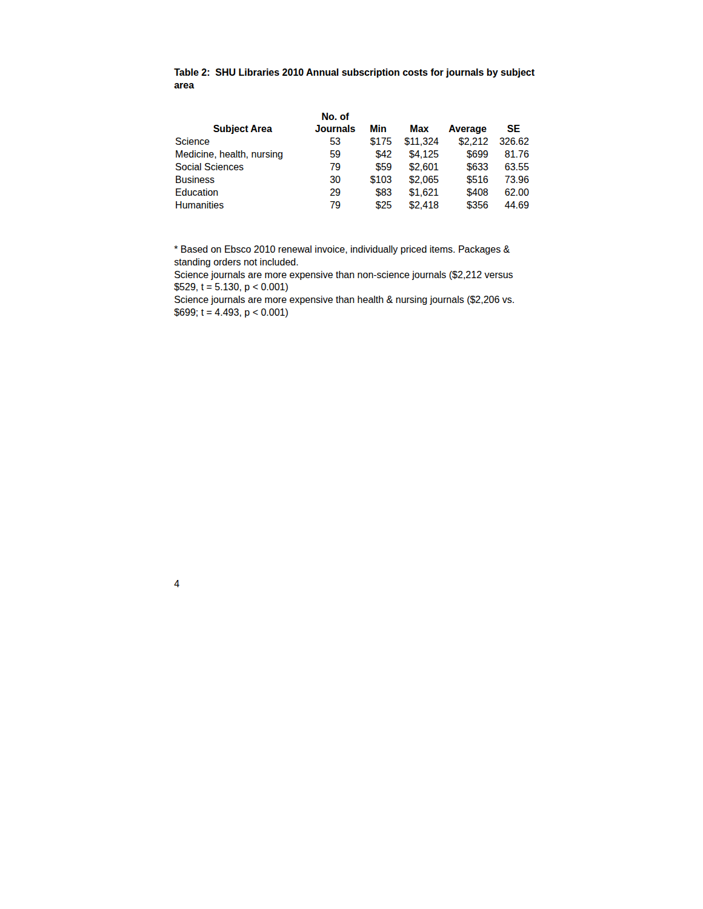Table 2: SHU Libraries 2010 Annual subscription costs for journals by subject area
| | No. of | | | | |
| --- | --- | --- | --- | --- | --- |
| Subject Area | Journals | Min | Max | Average | SE |
| Science | 53 | $175 | $11,324 | $2,212 | 326.62 |
| Medicine, health, nursing | 59 | $42 | $4,125 | $699 | 81.76 |
| Social Sciences | 79 | $59 | $2,601 | $633 | 63.55 |
| Business | 30 | $103 | $2,065 | $516 | 73.96 |
| Education | 29 | $83 | $1,621 | $408 | 62.00 |
| Humanities | 79 | $25 | $2,418 | $356 | 44.69 |
* Based on Ebsco 2010 renewal invoice, individually priced items. Packages & standing orders not included.
Science journals are more expensive than non-science journals ($2,212 versus $529, t = 5.130, p < 0.001)
Science journals are more expensive than health & nursing journals ($2,206 vs. $699; t = 4.493, p < 0.001)
4